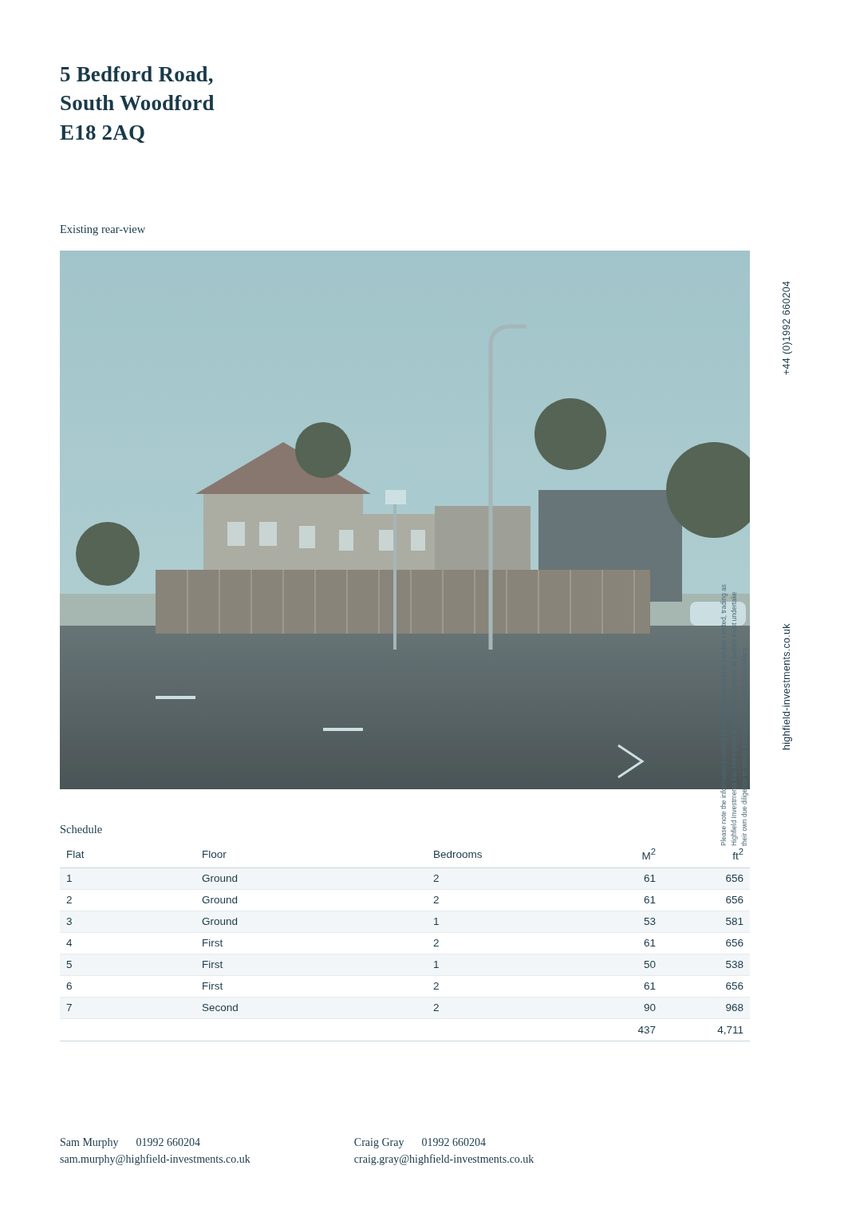5 Bedford Road,
South Woodford
E18 2AQ
Existing rear-view
Schedule
| Flat | Floor | Bedrooms | M 2 | ft 2 |
| --- | --- | --- | --- | --- |
| 1 | Ground | 2 | 61 | 656 |
| 2 | Ground | 2 | 61 | 656 |
| 3 | Ground | 1 | 53 | 581 |
| 4 | First | 2 | 61 | 656 |
| 5 | First | 1 | 50 | 538 |
| 6 | First | 2 | 61 | 656 |
| 7 | Second | 2 | 90 | 968 |
| | 437 | 4,711 |
+44 (0)1992 660204
highfield-investments.co.uk
Please note the information provided by Highfield Investments London Limited, trading as Highfield Investments has been given in good faith, however all parties must undertake their own due diligence to satisfy themselves in regards to accuracy.
Sam Murphy 01992 660204
sam.murphy@highfield-investments.co.uk
Craig Gray 01992 660204
craig.gray@highfield-investments.co.uk